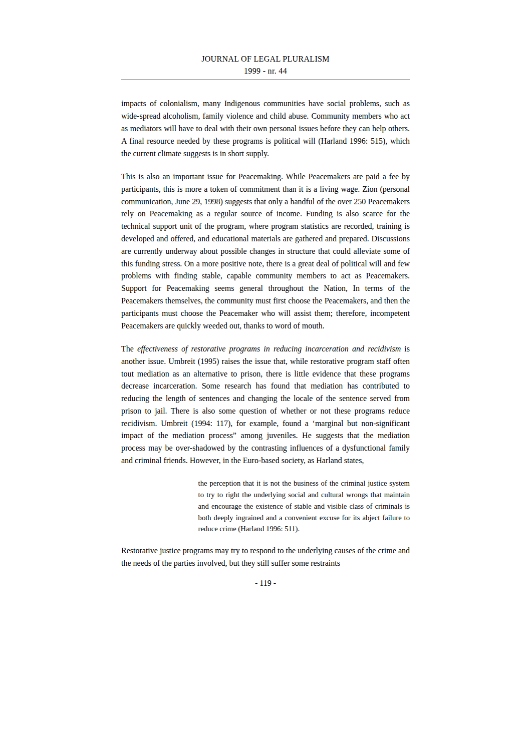Journal of Legal Pluralism
1999 - nr. 44
impacts of colonialism, many Indigenous communities have social problems, such as wide-spread alcoholism, family violence and child abuse. Community members who act as mediators will have to deal with their own personal issues before they can help others. A final resource needed by these programs is political will (Harland 1996: 515), which the current climate suggests is in short supply.
This is also an important issue for Peacemaking. While Peacemakers are paid a fee by participants, this is more a token of commitment than it is a living wage. Zion (personal communication, June 29, 1998) suggests that only a handful of the over 250 Peacemakers rely on Peacemaking as a regular source of income. Funding is also scarce for the technical support unit of the program, where program statistics are recorded, training is developed and offered, and educational materials are gathered and prepared. Discussions are currently underway about possible changes in structure that could alleviate some of this funding stress. On a more positive note, there is a great deal of political will and few problems with finding stable, capable community members to act as Peacemakers. Support for Peacemaking seems general throughout the Nation, In terms of the Peacemakers themselves, the community must first choose the Peacemakers, and then the participants must choose the Peacemaker who will assist them; therefore, incompetent Peacemakers are quickly weeded out, thanks to word of mouth.
The effectiveness of restorative programs in reducing incarceration and recidivism is another issue. Umbreit (1995) raises the issue that, while restorative program staff often tout mediation as an alternative to prison, there is little evidence that these programs decrease incarceration. Some research has found that mediation has contributed to reducing the length of sentences and changing the locale of the sentence served from prison to jail. There is also some question of whether or not these programs reduce recidivism. Umbreit (1994: 117), for example, found a ‘marginal but non-significant impact of the mediation process” among juveniles. He suggests that the mediation process may be over-shadowed by the contrasting influences of a dysfunctional family and criminal friends. However, in the Euro-based society, as Harland states,
the perception that it is not the business of the criminal justice system to try to right the underlying social and cultural wrongs that maintain and encourage the existence of stable and visible class of criminals is both deeply ingrained and a convenient excuse for its abject failure to reduce crime (Harland 1996: 511).
Restorative justice programs may try to respond to the underlying causes of the crime and the needs of the parties involved, but they still suffer some restraints
- 119 -